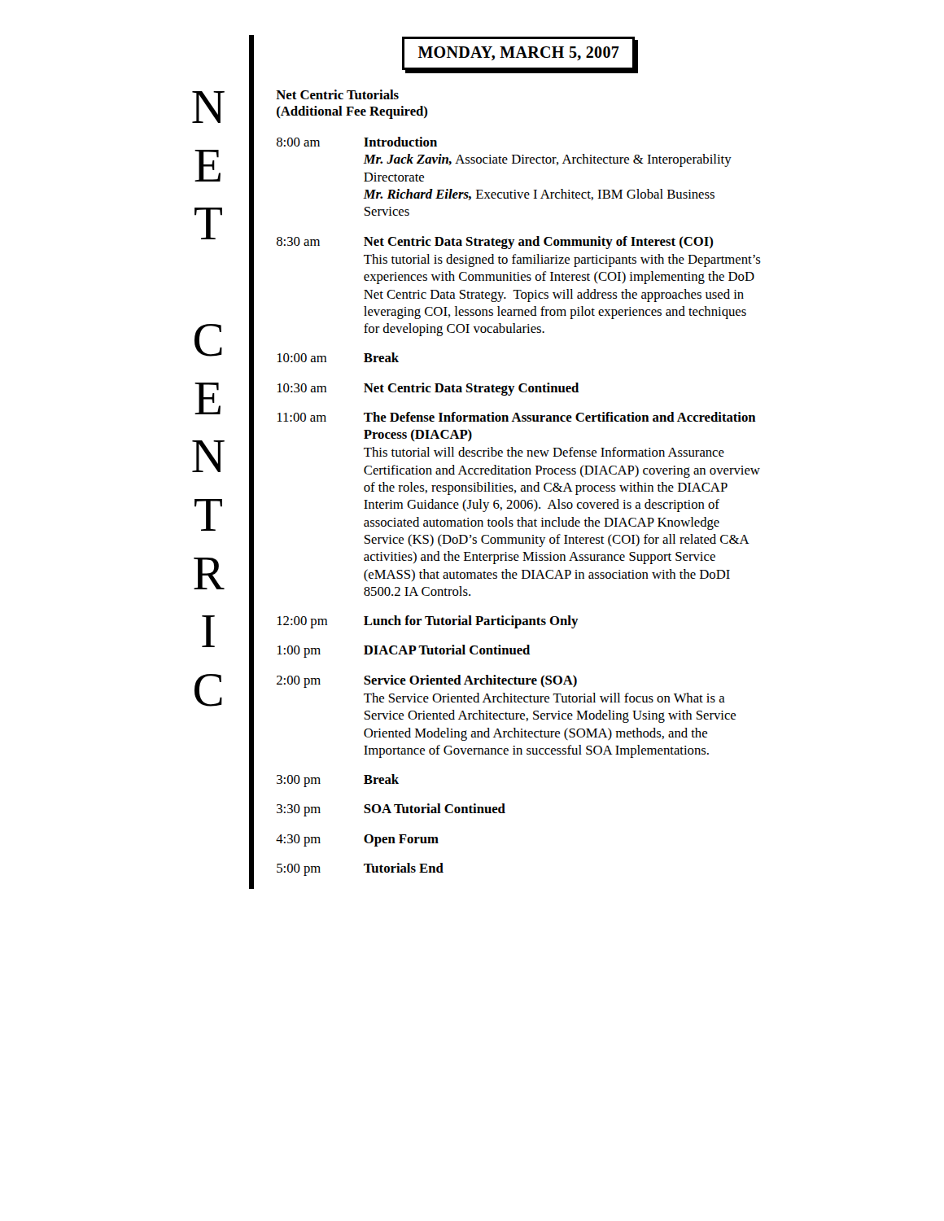NET CENTRIC
MONDAY, MARCH 5, 2007
Net Centric Tutorials
(Additional Fee Required)
| 8:00 am | Introduction Mr. Jack Zavin, Associate Director, Architecture & Interoperability Directorate Mr. Richard Eilers, Executive I Architect, IBM Global Business Services |
| 8:30 am | Net Centric Data Strategy and Community of Interest (COI) This tutorial is designed to familiarize participants with the Department’s experiences with Communities of Interest (COI) implementing the DoD Net Centric Data Strategy. Topics will address the approaches used in leveraging COI, lessons learned from pilot experiences and techniques for developing COI vocabularies. |
| 10:00 am | Break |
| 10:30 am | Net Centric Data Strategy Continued |
| 11:00 am | The Defense Information Assurance Certification and Accreditation Process (DIACAP) This tutorial will describe the new Defense Information Assurance Certification and Accreditation Process (DIACAP) covering an overview of the roles, responsibilities, and C&A process within the DIACAP Interim Guidance (July 6, 2006). Also covered is a description of associated automation tools that include the DIACAP Knowledge Service (KS) (DoD’s Community of Interest (COI) for all related C&A activities) and the Enterprise Mission Assurance Support Service (eMASS) that automates the DIACAP in association with the DoDI 8500.2 IA Controls. |
| 12:00 pm | Lunch for Tutorial Participants Only |
| 1:00 pm | DIACAP Tutorial Continued |
| 2:00 pm | Service Oriented Architecture (SOA) The Service Oriented Architecture Tutorial will focus on What is a Service Oriented Architecture, Service Modeling Using with Service Oriented Modeling and Architecture (SOMA) methods, and the Importance of Governance in successful SOA Implementations. |
| 3:00 pm | Break |
| 3:30 pm | SOA Tutorial Continued |
| 4:30 pm | Open Forum |
| 5:00 pm | Tutorials End |